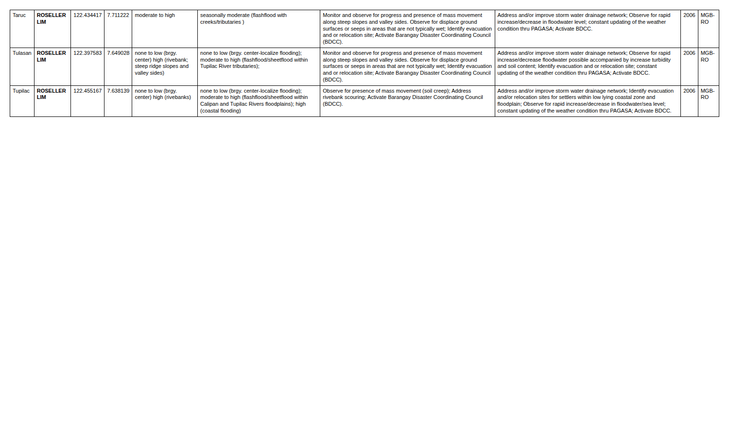| Taruc | ROSELLER LIM | 122.434417 | 7.711222 | moderate to high | seasonally moderate (flashflood with creeks/tributaries ) | Monitor and observe for progress and presence of mass movement along steep slopes and valley sides. Observe for displace ground surfaces or seeps in areas that are not typically wet; Identify evacuation and or relocation site; Activate Barangay Disaster Coordinating Council (BDCC). | Address and/or improve storm water drainage network; Observe for rapid increase/decrease in floodwater level; constant updating of the weather condition thru PAGASA; Activate BDCC. | 2006 | MGB-RO |
| Tulasan | ROSELLER LIM | 122.397583 | 7.649028 | none to low (brgy. center) high (rivebank; steep ridge slopes and valley sides) | none to low (brgy. center-localize flooding); moderate to high (flashflood/sheetflood within Tupilac River tributaries); | Monitor and observe for progress and presence of mass movement along steep slopes and valley sides. Observe for displace ground surfaces or seeps in areas that are not typically wet; Identify evacuation and or relocation site; Activate Barangay Disaster Coordinating Council (BDCC). | Address and/or improve storm water drainage network; Observe for rapid increase/decrease floodwater possible accompanied by increase turbidity and soil content; Identify evacuation and or relocation site; constant updating of the weather condition thru PAGASA; Activate BDCC. | 2006 | MGB-RO |
| Tupilac | ROSELLER LIM | 122.455167 | 7.638139 | none to low (brgy. center) high (rivebanks) | none to low (brgy. center-localize flooding); moderate to high (flashflood/sheetflood within Calipan and Tupilac Rivers floodplains); high (coastal flooding) | Observe for presence of mass movement (soil creep); Address rivebank scouring; Activate Barangay Disaster Coordinating Council (BDCC). | Address and/or improve storm water drainage network; Identify evacuation and/or relocation sites for settlers within low lying coastal zone and floodplain; Observe for rapid increase/decrease in floodwater/sea level; constant updating of the weather condition thru PAGASA; Activate BDCC. | 2006 | MGB-RO |